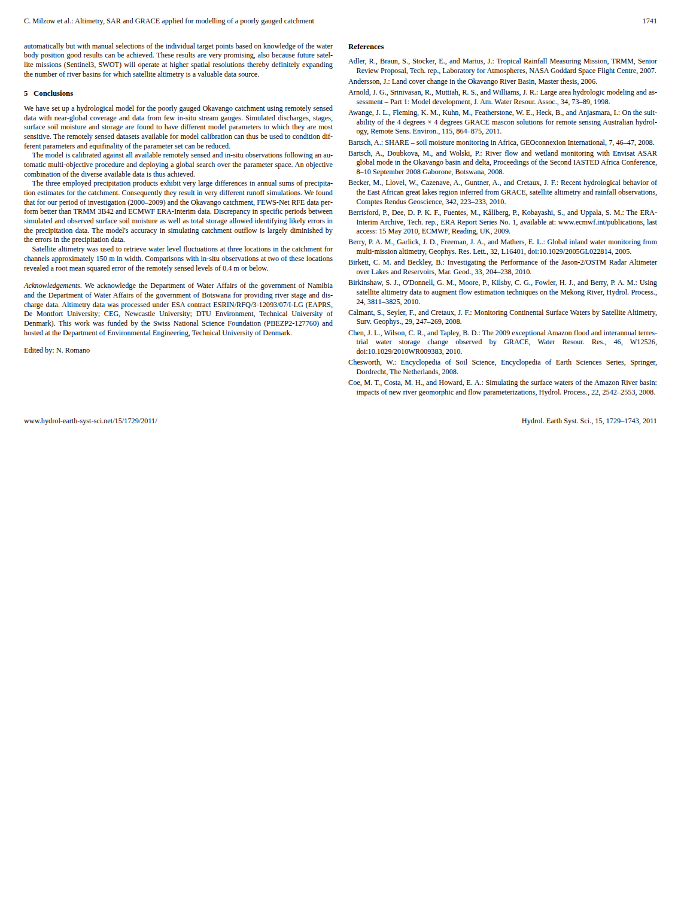C. Milzow et al.: Altimetry, SAR and GRACE applied for modelling of a poorly gauged catchment
1741
automatically but with manual selections of the individual target points based on knowledge of the water body position good results can be achieved. These results are very promising, also because future satellite missions (Sentinel3, SWOT) will operate at higher spatial resolutions thereby definitely expanding the number of river basins for which satellite altimetry is a valuable data source.
5 Conclusions
We have set up a hydrological model for the poorly gauged Okavango catchment using remotely sensed data with near-global coverage and data from few in-situ stream gauges. Simulated discharges, stages, surface soil moisture and storage are found to have different model parameters to which they are most sensitive. The remotely sensed datasets available for model calibration can thus be used to condition different parameters and equifinality of the parameter set can be reduced.
The model is calibrated against all available remotely sensed and in-situ observations following an automatic multi-objective procedure and deploying a global search over the parameter space. An objective combination of the diverse available data is thus achieved.
The three employed precipitation products exhibit very large differences in annual sums of precipitation estimates for the catchment. Consequently they result in very different runoff simulations. We found that for our period of investigation (2000–2009) and the Okavango catchment, FEWS-Net RFE data perform better than TRMM 3B42 and ECMWF ERA-Interim data. Discrepancy in specific periods between simulated and observed surface soil moisture as well as total storage allowed identifying likely errors in the precipitation data. The model's accuracy in simulating catchment outflow is largely diminished by the errors in the precipitation data.
Satellite altimetry was used to retrieve water level fluctuations at three locations in the catchment for channels approximately 150 m in width. Comparisons with in-situ observations at two of these locations revealed a root mean squared error of the remotely sensed levels of 0.4 m or below.
Acknowledgements. We acknowledge the Department of Water Affairs of the government of Namibia and the Department of Water Affairs of the government of Botswana for providing river stage and discharge data. Altimetry data was processed under ESA contract ESRIN/RFQ/3-12093/07/I-LG (EAPRS, De Montfort University; CEG, Newcastle University; DTU Environment, Technical University of Denmark). This work was funded by the Swiss National Science Foundation (PBEZP2-127760) and hosted at the Department of Environmental Engineering, Technical University of Denmark.
Edited by: N. Romano
References
Adler, R., Braun, S., Stocker, E., and Marius, J.: Tropical Rainfall Measuring Mission, TRMM, Senior Review Proposal, Tech. rep., Laboratory for Atmospheres, NASA Goddard Space Flight Centre, 2007.
Andersson, J.: Land cover change in the Okavango River Basin, Master thesis, 2006.
Arnold, J. G., Srinivasan, R., Muttiah, R. S., and Williams, J. R.: Large area hydrologic modeling and assessment – Part 1: Model development, J. Am. Water Resour. Assoc., 34, 73–89, 1998.
Awange, J. L., Fleming, K. M., Kuhn, M., Featherstone, W. E., Heck, B., and Anjasmara, I.: On the suitability of the 4 degrees × 4 degrees GRACE mascon solutions for remote sensing Australian hydrology, Remote Sens. Environ., 115, 864–875, 2011.
Bartsch, A.: SHARE – soil moisture monitoring in Africa, GEOconnexion International, 7, 46–47, 2008.
Bartsch, A., Doubkova, M., and Wolski, P.: River flow and wetland monitoring with Envisat ASAR global mode in the Okavango basin and delta, Proceedings of the Second IASTED Africa Conference, 8–10 September 2008 Gaborone, Botswana, 2008.
Becker, M., Llovel, W., Cazenave, A., Guntner, A., and Cretaux, J. F.: Recent hydrological behavior of the East African great lakes region inferred from GRACE, satellite altimetry and rainfall observations, Comptes Rendus Geoscience, 342, 223–233, 2010.
Berrisford, P., Dee, D. P. K. F., Fuentes, M., Kållberg, P., Kobayashi, S., and Uppala, S. M.: The ERA-Interim Archive, Tech. rep., ERA Report Series No. 1, available at: www.ecmwf.int/publications, last access: 15 May 2010, ECMWF, Reading, UK, 2009.
Berry, P. A. M., Garlick, J. D., Freeman, J. A., and Mathers, E. L.: Global inland water monitoring from multi-mission altimetry, Geophys. Res. Lett., 32, L16401, doi:10.1029/2005GL022814, 2005.
Birkett, C. M. and Beckley, B.: Investigating the Performance of the Jason-2/OSTM Radar Altimeter over Lakes and Reservoirs, Mar. Geod., 33, 204–238, 2010.
Birkinshaw, S. J., O'Donnell, G. M., Moore, P., Kilsby, C. G., Fowler, H. J., and Berry, P. A. M.: Using satellite altimetry data to augment flow estimation techniques on the Mekong River, Hydrol. Process., 24, 3811–3825, 2010.
Calmant, S., Seyler, F., and Cretaux, J. F.: Monitoring Continental Surface Waters by Satellite Altimetry, Surv. Geophys., 29, 247–269, 2008.
Chen, J. L., Wilson, C. R., and Tapley, B. D.: The 2009 exceptional Amazon flood and interannual terrestrial water storage change observed by GRACE, Water Resour. Res., 46, W12526, doi:10.1029/2010WR009383, 2010.
Chesworth, W.: Encyclopedia of Soil Science, Encyclopedia of Earth Sciences Series, Springer, Dordrecht, The Netherlands, 2008.
Coe, M. T., Costa, M. H., and Howard, E. A.: Simulating the surface waters of the Amazon River basin: impacts of new river geomorphic and flow parameterizations, Hydrol. Process., 22, 2542–2553, 2008.
www.hydrol-earth-syst-sci.net/15/1729/2011/
Hydrol. Earth Syst. Sci., 15, 1729–1743, 2011